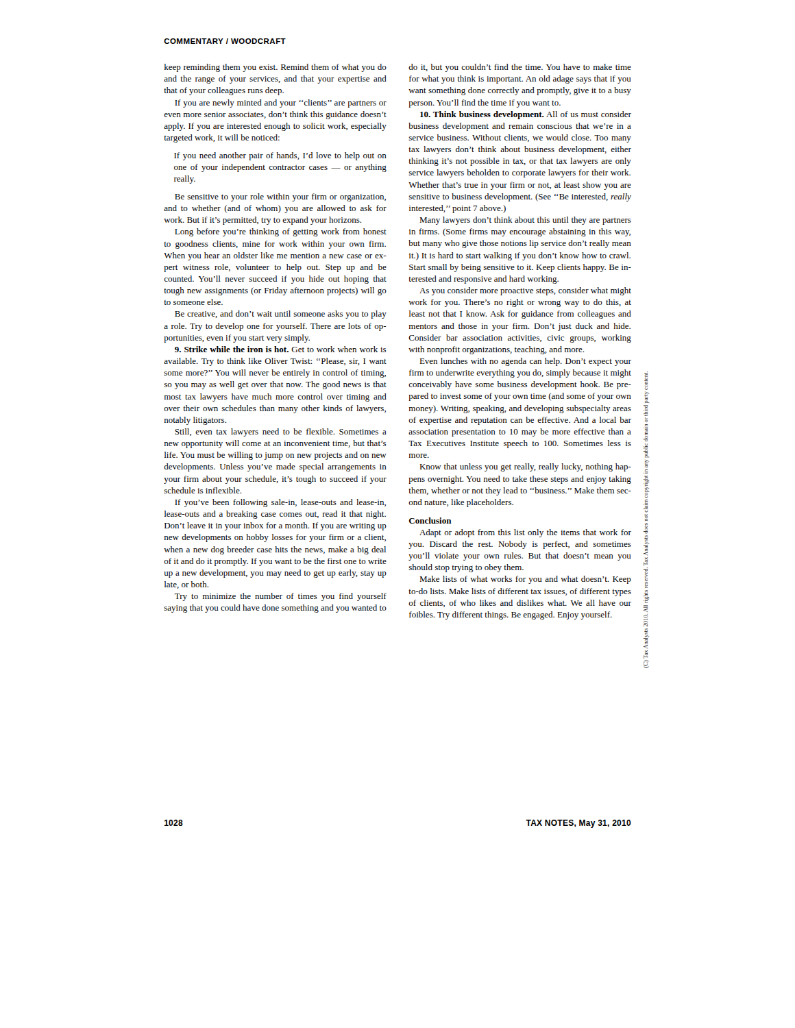COMMENTARY / WOODCRAFT
keep reminding them you exist. Remind them of what you do and the range of your services, and that your expertise and that of your colleagues runs deep.
If you are newly minted and your ‘‘clients’’ are partners or even more senior associates, don’t think this guidance doesn’t apply. If you are interested enough to solicit work, especially targeted work, it will be noticed:
If you need another pair of hands, I’d love to help out on one of your independent contractor cases — or anything really.
Be sensitive to your role within your firm or organization, and to whether (and of whom) you are allowed to ask for work. But if it’s permitted, try to expand your horizons.
Long before you’re thinking of getting work from honest to goodness clients, mine for work within your own firm. When you hear an oldster like me mention a new case or expert witness role, volunteer to help out. Step up and be counted. You’ll never succeed if you hide out hoping that tough new assignments (or Friday afternoon projects) will go to someone else.
Be creative, and don’t wait until someone asks you to play a role. Try to develop one for yourself. There are lots of opportunities, even if you start very simply.
9. Strike while the iron is hot. Get to work when work is available. Try to think like Oliver Twist: ‘‘Please, sir, I want some more?’’ You will never be entirely in control of timing, so you may as well get over that now. The good news is that most tax lawyers have much more control over timing and over their own schedules than many other kinds of lawyers, notably litigators.
Still, even tax lawyers need to be flexible. Sometimes a new opportunity will come at an inconvenient time, but that’s life. You must be willing to jump on new projects and on new developments. Unless you’ve made special arrangements in your firm about your schedule, it’s tough to succeed if your schedule is inflexible.
If you’ve been following sale-in, lease-outs and lease-in, lease-outs and a breaking case comes out, read it that night. Don’t leave it in your inbox for a month. If you are writing up new developments on hobby losses for your firm or a client, when a new dog breeder case hits the news, make a big deal of it and do it promptly. If you want to be the first one to write up a new development, you may need to get up early, stay up late, or both.
Try to minimize the number of times you find yourself saying that you could have done something and you wanted to do it, but you couldn’t find the time. You have to make time for what you think is important. An old adage says that if you want something done correctly and promptly, give it to a busy person. You’ll find the time if you want to.
10. Think business development. All of us must consider business development and remain conscious that we’re in a service business. Without clients, we would close. Too many tax lawyers don’t think about business development, either thinking it’s not possible in tax, or that tax lawyers are only service lawyers beholden to corporate lawyers for their work. Whether that’s true in your firm or not, at least show you are sensitive to business development. (See ‘‘Be interested, really interested,’’ point 7 above.)
Many lawyers don’t think about this until they are partners in firms. (Some firms may encourage abstaining in this way, but many who give those notions lip service don’t really mean it.) It is hard to start walking if you don’t know how to crawl. Start small by being sensitive to it. Keep clients happy. Be interested and responsive and hard working.
As you consider more proactive steps, consider what might work for you. There’s no right or wrong way to do this, at least not that I know. Ask for guidance from colleagues and mentors and those in your firm. Don’t just duck and hide. Consider bar association activities, civic groups, working with nonprofit organizations, teaching, and more.
Even lunches with no agenda can help. Don’t expect your firm to underwrite everything you do, simply because it might conceivably have some business development hook. Be prepared to invest some of your own time (and some of your own money). Writing, speaking, and developing subspecialty areas of expertise and reputation can be effective. And a local bar association presentation to 10 may be more effective than a Tax Executives Institute speech to 100. Sometimes less is more.
Know that unless you get really, really lucky, nothing happens overnight. You need to take these steps and enjoy taking them, whether or not they lead to ‘‘business.’’ Make them second nature, like placeholders.
Conclusion
Adapt or adopt from this list only the items that work for you. Discard the rest. Nobody is perfect, and sometimes you’ll violate your own rules. But that doesn’t mean you should stop trying to obey them.
Make lists of what works for you and what doesn’t. Keep to-do lists. Make lists of different tax issues, of different types of clients, of who likes and dislikes what. We all have our foibles. Try different things. Be engaged. Enjoy yourself.
(C) Tax Analysts 2010. All rights reserved. Tax Analysts does not claim copyright in any public domain or third party content.
1028 TAX NOTES, May 31, 2010